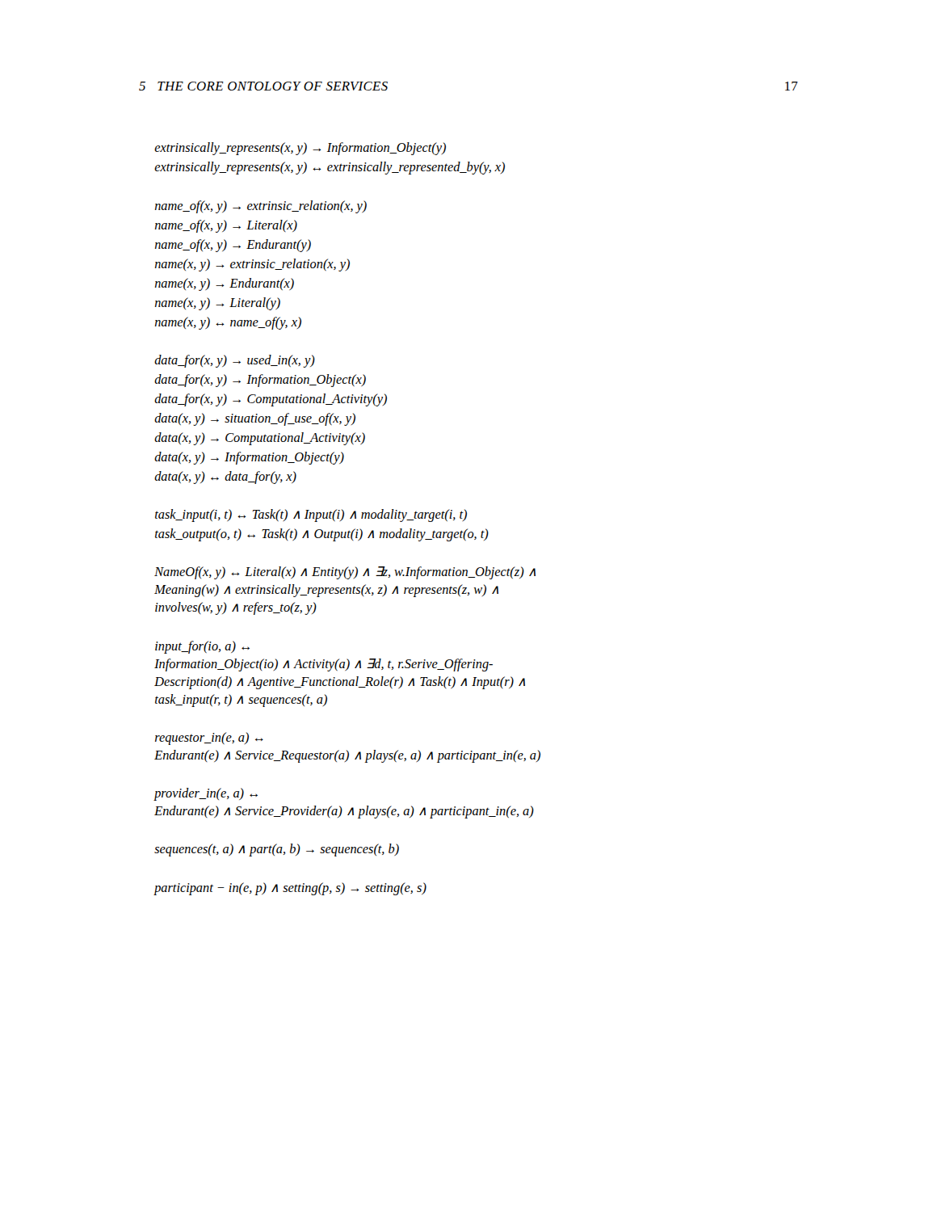5 THE CORE ONTOLOGY OF SERVICES 17
extrinsically_represents(x, y) → Information_Object(y)
extrinsically_represents(x, y) ↔ extrinsically_represented_by(y, x)
name_of(x, y) → extrinsic_relation(x, y)
name_of(x, y) → Literal(x)
name_of(x, y) → Endurant(y)
name(x, y) → extrinsic_relation(x, y)
name(x, y) → Endurant(x)
name(x, y) → Literal(y)
name(x, y) ↔ name_of(y, x)
data_for(x, y) → used_in(x, y)
data_for(x, y) → Information_Object(x)
data_for(x, y) → Computational_Activity(y)
data(x, y) → situation_of_use_of(x, y)
data(x, y) → Computational_Activity(x)
data(x, y) → Information_Object(y)
data(x, y) ↔ data_for(y, x)
task_input(i, t) ↔ Task(t) ∧ Input(i) ∧ modality_target(i, t)
task_output(o, t) ↔ Task(t) ∧ Output(i) ∧ modality_target(o, t)
NameOf(x, y) ↔ Literal(x) ∧ Entity(y) ∧ ∃z, w.Information_Object(z) ∧
Meaning(w) ∧ extrinsically_represents(x, z) ∧ represents(z, w) ∧
involves(w, y) ∧ refers_to(z, y)
input_for(io, a) ↔
Information_Object(io) ∧ Activity(a) ∧ ∃d, t, r.Serive_Offering-
Description(d) ∧ Agentive_Functional_Role(r) ∧ Task(t) ∧ Input(r) ∧
task_input(r, t) ∧ sequences(t, a)
requestor_in(e, a) ↔
Endurant(e) ∧ Service_Requestor(a) ∧ plays(e, a) ∧ participant_in(e, a)
provider_in(e, a) ↔
Endurant(e) ∧ Service_Provider(a) ∧ plays(e, a) ∧ participant_in(e, a)
sequences(t, a) ∧ part(a, b) → sequences(t, b)
participant − in(e, p) ∧ setting(p, s) → setting(e, s)